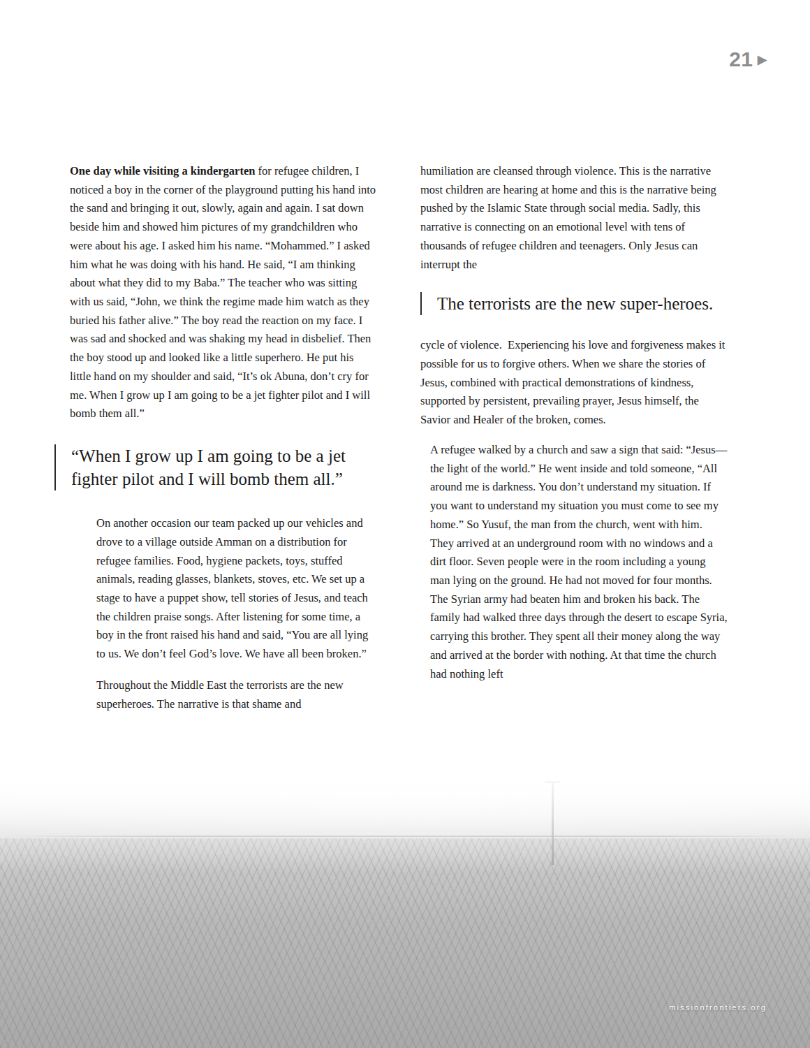21▶
One day while visiting a kindergarten for refugee children, I noticed a boy in the corner of the playground putting his hand into the sand and bringing it out, slowly, again and again. I sat down beside him and showed him pictures of my grandchildren who were about his age. I asked him his name. “Mohammed.” I asked him what he was doing with his hand. He said, “I am thinking about what they did to my Baba.” The teacher who was sitting with us said, “John, we think the regime made him watch as they buried his father alive.” The boy read the reaction on my face. I was sad and shocked and was shaking my head in disbelief. Then the boy stood up and looked like a little superhero. He put his little hand on my shoulder and said, “It’s ok Abuna, don’t cry for me. When I grow up I am going to be a jet fighter pilot and I will bomb them all.”
“When I grow up I am going to be a jet fighter pilot and I will bomb them all.”
On another occasion our team packed up our vehicles and drove to a village outside Amman on a distribution for refugee families. Food, hygiene packets, toys, stuffed animals, reading glasses, blankets, stoves, etc. We set up a stage to have a puppet show, tell stories of Jesus, and teach the children praise songs. After listening for some time, a boy in the front raised his hand and said, “You are all lying to us. We don’t feel God’s love. We have all been broken.”
Throughout the Middle East the terrorists are the new superheroes. The narrative is that shame and
humiliation are cleansed through violence. This is the narrative most children are hearing at home and this is the narrative being pushed by the Islamic State through social media. Sadly, this narrative is connecting on an emotional level with tens of thousands of refugee children and teenagers. Only Jesus can interrupt the
The terrorists are the new super-heroes.
cycle of violence. Experiencing his love and forgiveness makes it possible for us to forgive others. When we share the stories of Jesus, combined with practical demonstrations of kindness, supported by persistent, prevailing prayer, Jesus himself, the Savior and Healer of the broken, comes.
A refugee walked by a church and saw a sign that said: “Jesus—the light of the world.” He went inside and told someone, “All around me is darkness. You don’t understand my situation. If you want to understand my situation you must come to see my home.” So Yusuf, the man from the church, went with him. They arrived at an underground room with no windows and a dirt floor. Seven people were in the room including a young man lying on the ground. He had not moved for four months. The Syrian army had beaten him and broken his back. The family had walked three days through the desert to escape Syria, carrying this brother. They spent all their money along the way and arrived at the border with nothing. At that time the church had nothing left
missionfrontiers.org